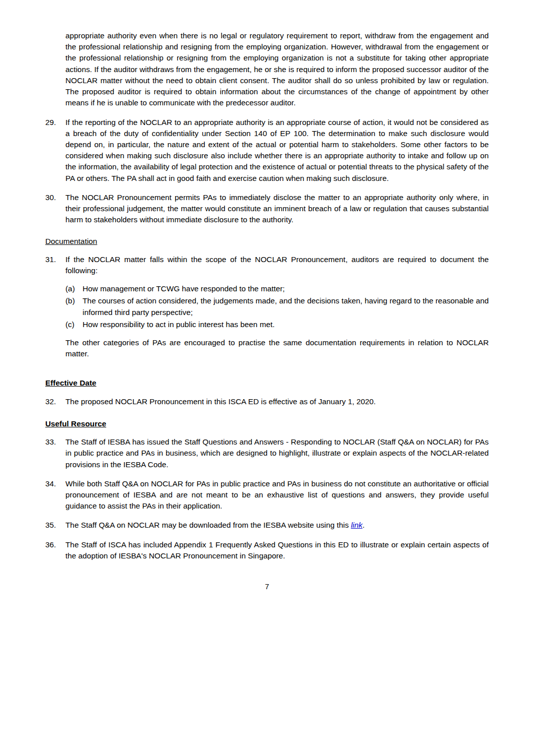appropriate authority even when there is no legal or regulatory requirement to report, withdraw from the engagement and the professional relationship and resigning from the employing organization. However, withdrawal from the engagement or the professional relationship or resigning from the employing organization is not a substitute for taking other appropriate actions. If the auditor withdraws from the engagement, he or she is required to inform the proposed successor auditor of the NOCLAR matter without the need to obtain client consent. The auditor shall do so unless prohibited by law or regulation. The proposed auditor is required to obtain information about the circumstances of the change of appointment by other means if he is unable to communicate with the predecessor auditor.
29. If the reporting of the NOCLAR to an appropriate authority is an appropriate course of action, it would not be considered as a breach of the duty of confidentiality under Section 140 of EP 100. The determination to make such disclosure would depend on, in particular, the nature and extent of the actual or potential harm to stakeholders. Some other factors to be considered when making such disclosure also include whether there is an appropriate authority to intake and follow up on the information, the availability of legal protection and the existence of actual or potential threats to the physical safety of the PA or others. The PA shall act in good faith and exercise caution when making such disclosure.
30. The NOCLAR Pronouncement permits PAs to immediately disclose the matter to an appropriate authority only where, in their professional judgement, the matter would constitute an imminent breach of a law or regulation that causes substantial harm to stakeholders without immediate disclosure to the authority.
Documentation
31. If the NOCLAR matter falls within the scope of the NOCLAR Pronouncement, auditors are required to document the following:
(a) How management or TCWG have responded to the matter;
(b) The courses of action considered, the judgements made, and the decisions taken, having regard to the reasonable and informed third party perspective;
(c) How responsibility to act in public interest has been met.
The other categories of PAs are encouraged to practise the same documentation requirements in relation to NOCLAR matter.
Effective Date
32. The proposed NOCLAR Pronouncement in this ISCA ED is effective as of January 1, 2020.
Useful Resource
33. The Staff of IESBA has issued the Staff Questions and Answers - Responding to NOCLAR (Staff Q&A on NOCLAR) for PAs in public practice and PAs in business, which are designed to highlight, illustrate or explain aspects of the NOCLAR-related provisions in the IESBA Code.
34. While both Staff Q&A on NOCLAR for PAs in public practice and PAs in business do not constitute an authoritative or official pronouncement of IESBA and are not meant to be an exhaustive list of questions and answers, they provide useful guidance to assist the PAs in their application.
35. The Staff Q&A on NOCLAR may be downloaded from the IESBA website using this link.
36. The Staff of ISCA has included Appendix 1 Frequently Asked Questions in this ED to illustrate or explain certain aspects of the adoption of IESBA's NOCLAR Pronouncement in Singapore.
7